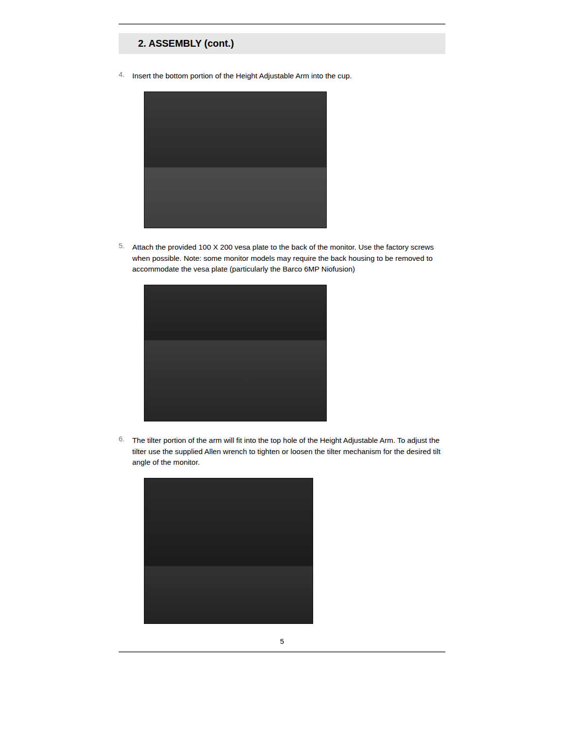2. ASSEMBLY (cont.)
4.
Insert the bottom portion of the Height Adjustable Arm into the cup.
5.
Attach the provided 100 X 200 vesa plate to the back of the monitor. Use the factory screws when possible. Note: some monitor models may require the back housing to be removed to accommodate the vesa plate (particularly the Barco 6MP Niofusion)
6.
The tilter portion of the arm will fit into the top hole of the Height Adjustable Arm. To adjust the tilter use the supplied Allen wrench to tighten or loosen the tilter mechanism for the desired tilt angle of the monitor.
5